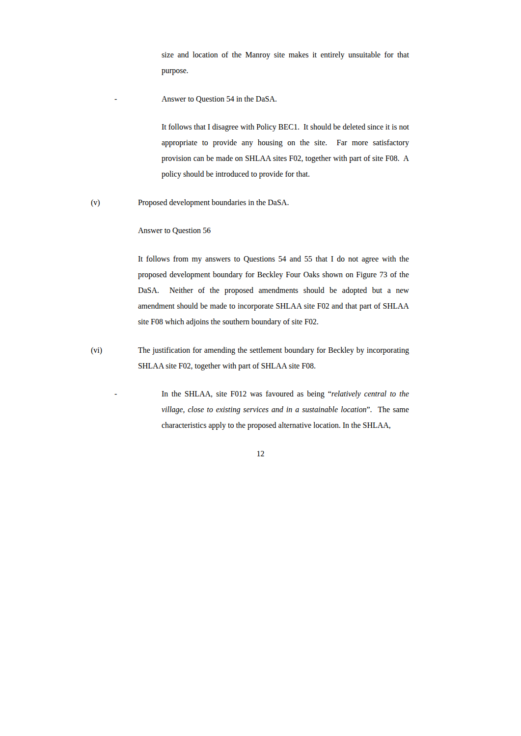size and location of the Manroy site makes it entirely unsuitable for that purpose.
-Answer to Question 54 in the DaSA.
It follows that I disagree with Policy BEC1. It should be deleted since it is not appropriate to provide any housing on the site. Far more satisfactory provision can be made on SHLAA sites F02, together with part of site F08. A policy should be introduced to provide for that.
(v) Proposed development boundaries in the DaSA.
Answer to Question 56
It follows from my answers to Questions 54 and 55 that I do not agree with the proposed development boundary for Beckley Four Oaks shown on Figure 73 of the DaSA. Neither of the proposed amendments should be adopted but a new amendment should be made to incorporate SHLAA site F02 and that part of SHLAA site F08 which adjoins the southern boundary of site F02.
(vi) The justification for amending the settlement boundary for Beckley by incorporating SHLAA site F02, together with part of SHLAA site F08.
-In the SHLAA, site F012 was favoured as being “relatively central to the village, close to existing services and in a sustainable location”. The same characteristics apply to the proposed alternative location. In the SHLAA,
12